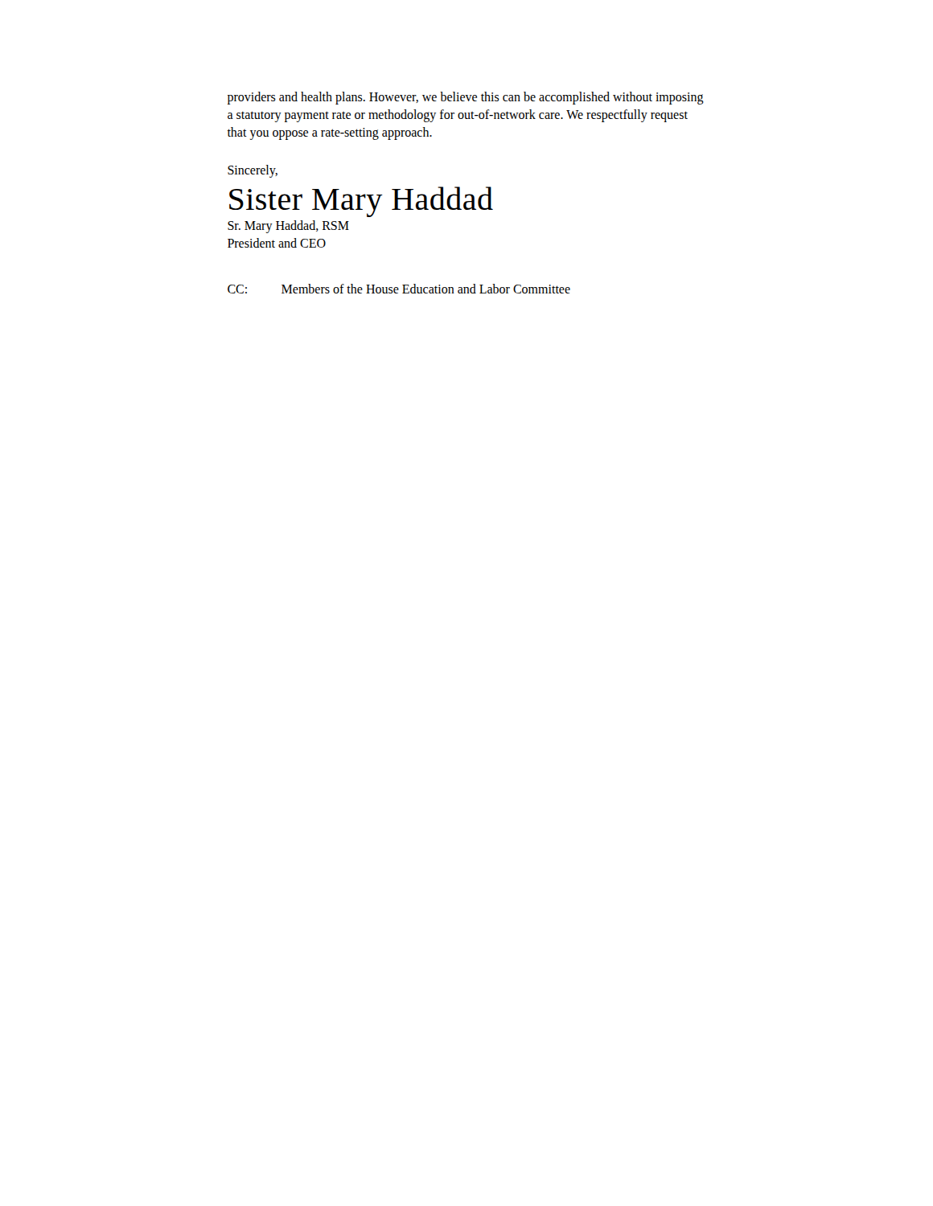providers and health plans. However, we believe this can be accomplished without imposing a statutory payment rate or methodology for out-of-network care. We respectfully request that you oppose a rate-setting approach.
Sincerely,
Sister Mary Haddad
Sr. Mary Haddad, RSM
President and CEO
CC: Members of the House Education and Labor Committee